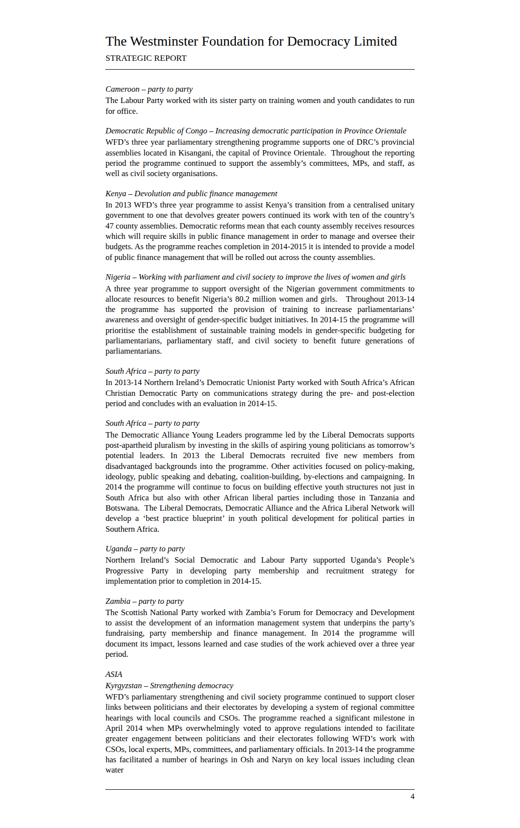The Westminster Foundation for Democracy Limited
STRATEGIC REPORT
Cameroon – party to party
The Labour Party worked with its sister party on training women and youth candidates to run for office.
Democratic Republic of Congo – Increasing democratic participation in Province Orientale
WFD’s three year parliamentary strengthening programme supports one of DRC’s provincial assemblies located in Kisangani, the capital of Province Orientale. Throughout the reporting period the programme continued to support the assembly’s committees, MPs, and staff, as well as civil society organisations.
Kenya – Devolution and public finance management
In 2013 WFD’s three year programme to assist Kenya’s transition from a centralised unitary government to one that devolves greater powers continued its work with ten of the country’s 47 county assemblies. Democratic reforms mean that each county assembly receives resources which will require skills in public finance management in order to manage and oversee their budgets. As the programme reaches completion in 2014-2015 it is intended to provide a model of public finance management that will be rolled out across the county assemblies.
Nigeria – Working with parliament and civil society to improve the lives of women and girls
A three year programme to support oversight of the Nigerian government commitments to allocate resources to benefit Nigeria’s 80.2 million women and girls. Throughout 2013-14 the programme has supported the provision of training to increase parliamentarians’ awareness and oversight of gender-specific budget initiatives. In 2014-15 the programme will prioritise the establishment of sustainable training models in gender-specific budgeting for parliamentarians, parliamentary staff, and civil society to benefit future generations of parliamentarians.
South Africa – party to party
In 2013-14 Northern Ireland’s Democratic Unionist Party worked with South Africa’s African Christian Democratic Party on communications strategy during the pre- and post-election period and concludes with an evaluation in 2014-15.
South Africa – party to party
The Democratic Alliance Young Leaders programme led by the Liberal Democrats supports post-apartheid pluralism by investing in the skills of aspiring young politicians as tomorrow’s potential leaders. In 2013 the Liberal Democrats recruited five new members from disadvantaged backgrounds into the programme. Other activities focused on policy-making, ideology, public speaking and debating, coalition-building, by-elections and campaigning. In 2014 the programme will continue to focus on building effective youth structures not just in South Africa but also with other African liberal parties including those in Tanzania and Botswana. The Liberal Democrats, Democratic Alliance and the Africa Liberal Network will develop a ‘best practice blueprint’ in youth political development for political parties in Southern Africa.
Uganda – party to party
Northern Ireland’s Social Democratic and Labour Party supported Uganda’s People’s Progressive Party in developing party membership and recruitment strategy for implementation prior to completion in 2014-15.
Zambia – party to party
The Scottish National Party worked with Zambia’s Forum for Democracy and Development to assist the development of an information management system that underpins the party’s fundraising, party membership and finance management. In 2014 the programme will document its impact, lessons learned and case studies of the work achieved over a three year period.
ASIA
Kyrgyzstan – Strengthening democracy
WFD’s parliamentary strengthening and civil society programme continued to support closer links between politicians and their electorates by developing a system of regional committee hearings with local councils and CSOs. The programme reached a significant milestone in April 2014 when MPs overwhelmingly voted to approve regulations intended to facilitate greater engagement between politicians and their electorates following WFD’s work with CSOs, local experts, MPs, committees, and parliamentary officials. In 2013-14 the programme has facilitated a number of hearings in Osh and Naryn on key local issues including clean water
4